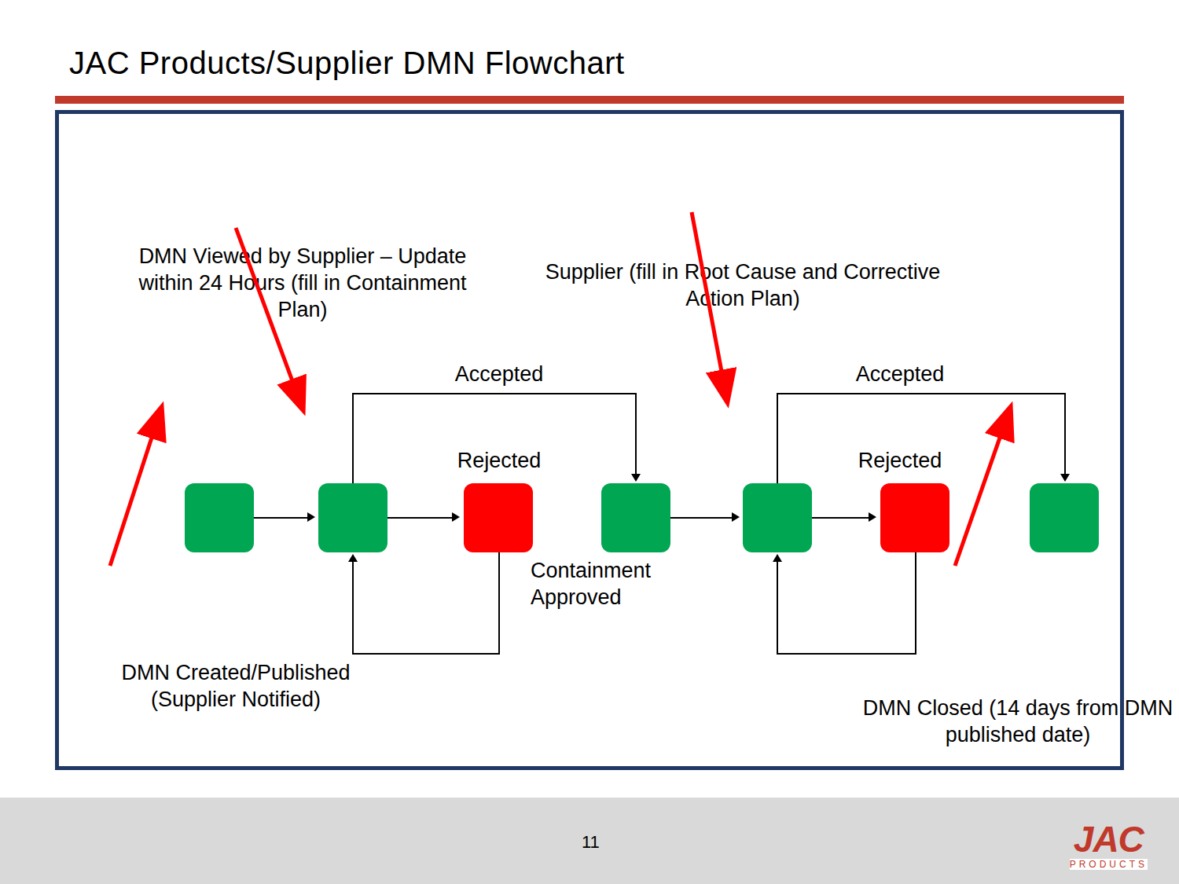JAC Products/Supplier DMN Flowchart
DMN Viewed by Supplier – Update within 24 Hours (fill in Containment Plan)
Supplier (fill in Root Cause and Corrective Action Plan)
Accepted
Accepted
Rejected
Rejected
Containment
Approved
DMN Created/Published (Supplier Notified)
DMN Closed (14 days from DMN published date)
11
JAC
PRODUCTS